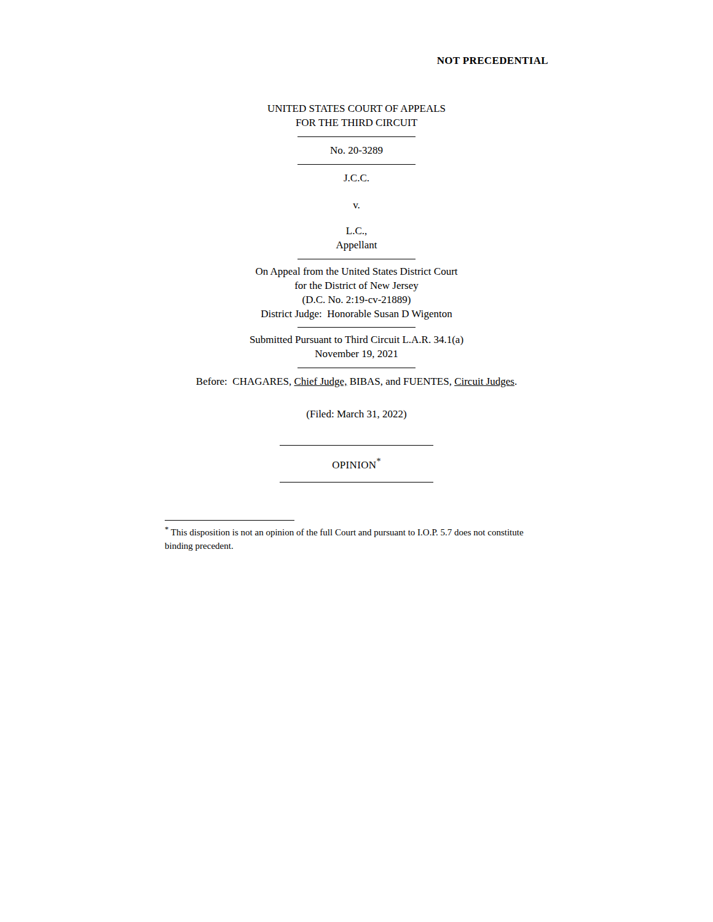NOT PRECEDENTIAL
UNITED STATES COURT OF APPEALS
FOR THE THIRD CIRCUIT
No. 20-3289
J.C.C.
v.
L.C.,
Appellant
On Appeal from the United States District Court
for the District of New Jersey
(D.C. No. 2:19-cv-21889)
District Judge: Honorable Susan D Wigenton
Submitted Pursuant to Third Circuit L.A.R. 34.1(a)
November 19, 2021
Before: CHAGARES, Chief Judge, BIBAS, and FUENTES, Circuit Judges.
(Filed: March 31, 2022)
OPINION*
* This disposition is not an opinion of the full Court and pursuant to I.O.P. 5.7 does not constitute binding precedent.